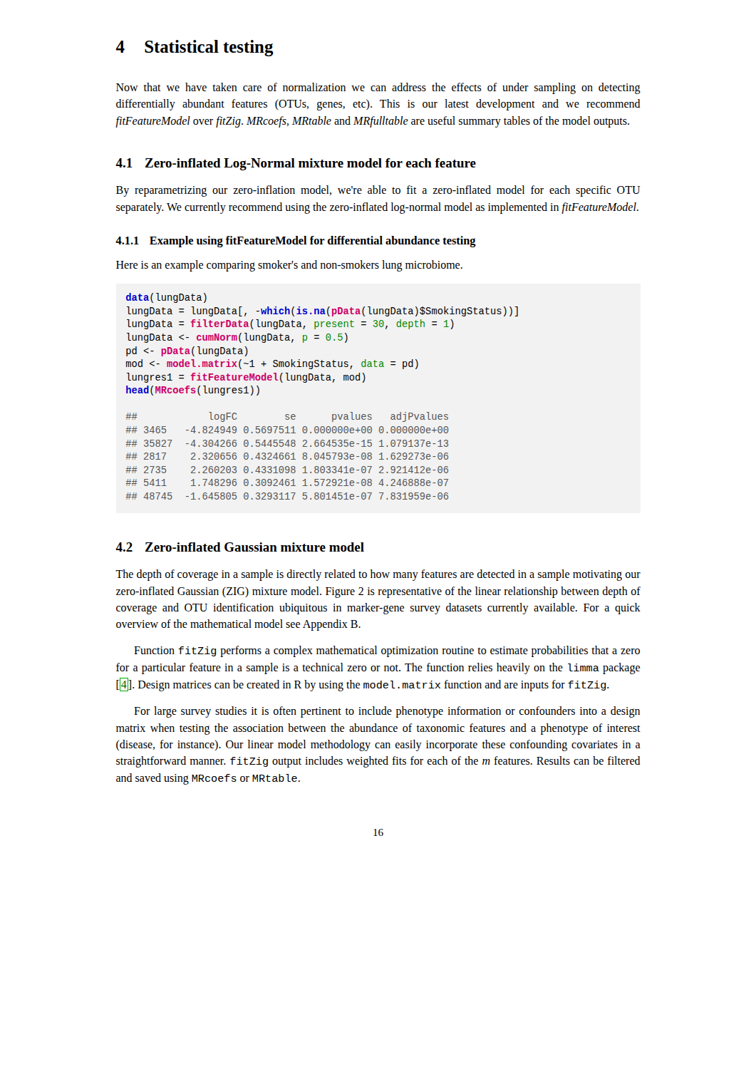4 Statistical testing
Now that we have taken care of normalization we can address the effects of under sampling on detecting differentially abundant features (OTUs, genes, etc). This is our latest development and we recommend fitFeatureModel over fitZig. MRcoefs, MRtable and MRfulltable are useful summary tables of the model outputs.
4.1 Zero-inflated Log-Normal mixture model for each feature
By reparametrizing our zero-inflation model, we're able to fit a zero-inflated model for each specific OTU separately. We currently recommend using the zero-inflated log-normal model as implemented in fitFeatureModel.
4.1.1 Example using fitFeatureModel for differential abundance testing
Here is an example comparing smoker's and non-smokers lung microbiome.
data(lungData)
lungData = lungData[, -which(is.na(pData(lungData)$SmokingStatus))]
lungData = filterData(lungData, present = 30, depth = 1)
lungData <- cumNorm(lungData, p = 0.5)
pd <- pData(lungData)
mod <- model.matrix(~1 + SmokingStatus, data = pd)
lungres1 = fitFeatureModel(lungData, mod)
head(MRcoefs(lungres1))

##            logFC        se      pvalues   adjPvalues
## 3465   -4.824949 0.5697511 0.000000e+00 0.000000e+00
## 35827  -4.304266 0.5445548 2.664535e-15 1.079137e-13
## 2817    2.320656 0.4324661 8.045793e-08 1.629273e-06
## 2735    2.260203 0.4331098 1.803341e-07 2.921412e-06
## 5411    1.748296 0.3092461 1.572921e-08 4.246888e-07
## 48745  -1.645805 0.3293117 5.801451e-07 7.831959e-06
4.2 Zero-inflated Gaussian mixture model
The depth of coverage in a sample is directly related to how many features are detected in a sample motivating our zero-inflated Gaussian (ZIG) mixture model. Figure 2 is representative of the linear relationship between depth of coverage and OTU identification ubiquitous in marker-gene survey datasets currently available. For a quick overview of the mathematical model see Appendix B.
Function fitZig performs a complex mathematical optimization routine to estimate probabilities that a zero for a particular feature in a sample is a technical zero or not. The function relies heavily on the limma package [4]. Design matrices can be created in R by using the model.matrix function and are inputs for fitZig.
For large survey studies it is often pertinent to include phenotype information or confounders into a design matrix when testing the association between the abundance of taxonomic features and a phenotype of interest (disease, for instance). Our linear model methodology can easily incorporate these confounding covariates in a straightforward manner. fitZig output includes weighted fits for each of the m features. Results can be filtered and saved using MRcoefs or MRtable.
16